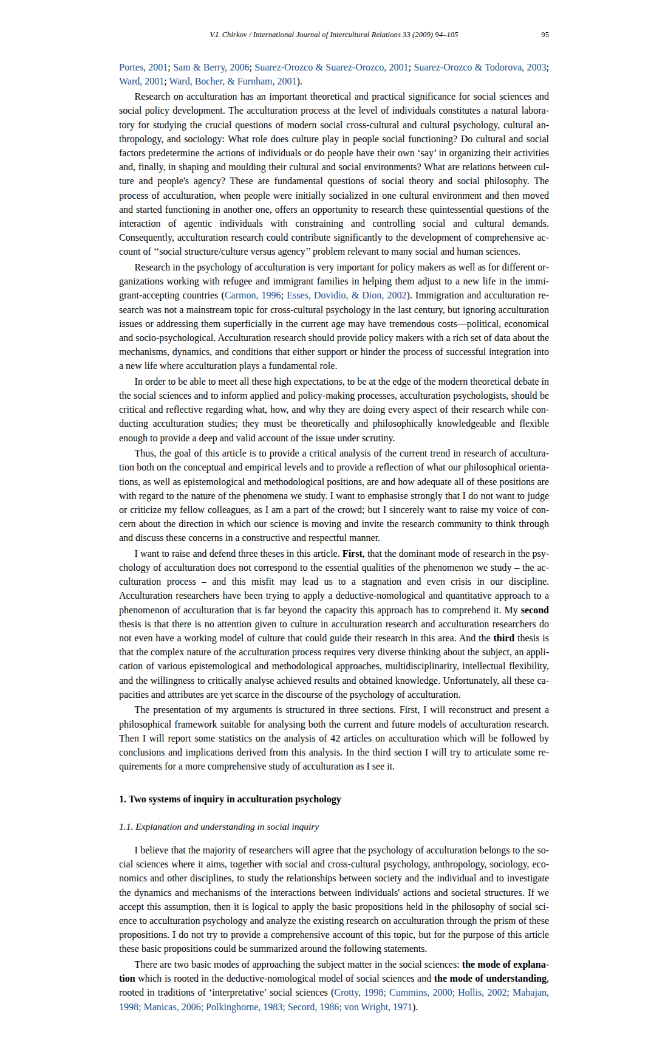V.I. Chirkov / International Journal of Intercultural Relations 33 (2009) 94–105 95
Portes, 2001; Sam & Berry, 2006; Suarez-Orozco & Suarez-Orozco, 2001; Suarez-Orozco & Todorova, 2003; Ward, 2001; Ward, Bocher, & Furnham, 2001).
Research on acculturation has an important theoretical and practical significance for social sciences and social policy development. The acculturation process at the level of individuals constitutes a natural laboratory for studying the crucial questions of modern social cross-cultural and cultural psychology, cultural anthropology, and sociology: What role does culture play in people social functioning? Do cultural and social factors predetermine the actions of individuals or do people have their own ‘say’ in organizing their activities and, finally, in shaping and moulding their cultural and social environments? What are relations between culture and people's agency? These are fundamental questions of social theory and social philosophy. The process of acculturation, when people were initially socialized in one cultural environment and then moved and started functioning in another one, offers an opportunity to research these quintessential questions of the interaction of agentic individuals with constraining and controlling social and cultural demands. Consequently, acculturation research could contribute significantly to the development of comprehensive account of ‘‘social structure/culture versus agency’’ problem relevant to many social and human sciences.
Research in the psychology of acculturation is very important for policy makers as well as for different organizations working with refugee and immigrant families in helping them adjust to a new life in the immigrant-accepting countries (Carmon, 1996; Esses, Dovidio, & Dion, 2002). Immigration and acculturation research was not a mainstream topic for cross-cultural psychology in the last century, but ignoring acculturation issues or addressing them superficially in the current age may have tremendous costs—political, economical and socio-psychological. Acculturation research should provide policy makers with a rich set of data about the mechanisms, dynamics, and conditions that either support or hinder the process of successful integration into a new life where acculturation plays a fundamental role.
In order to be able to meet all these high expectations, to be at the edge of the modern theoretical debate in the social sciences and to inform applied and policy-making processes, acculturation psychologists, should be critical and reflective regarding what, how, and why they are doing every aspect of their research while conducting acculturation studies; they must be theoretically and philosophically knowledgeable and flexible enough to provide a deep and valid account of the issue under scrutiny.
Thus, the goal of this article is to provide a critical analysis of the current trend in research of acculturation both on the conceptual and empirical levels and to provide a reflection of what our philosophical orientations, as well as epistemological and methodological positions, are and how adequate all of these positions are with regard to the nature of the phenomena we study. I want to emphasise strongly that I do not want to judge or criticize my fellow colleagues, as I am a part of the crowd; but I sincerely want to raise my voice of concern about the direction in which our science is moving and invite the research community to think through and discuss these concerns in a constructive and respectful manner.
I want to raise and defend three theses in this article. First, that the dominant mode of research in the psychology of acculturation does not correspond to the essential qualities of the phenomenon we study – the acculturation process – and this misfit may lead us to a stagnation and even crisis in our discipline. Acculturation researchers have been trying to apply a deductive-nomological and quantitative approach to a phenomenon of acculturation that is far beyond the capacity this approach has to comprehend it. My second thesis is that there is no attention given to culture in acculturation research and acculturation researchers do not even have a working model of culture that could guide their research in this area. And the third thesis is that the complex nature of the acculturation process requires very diverse thinking about the subject, an application of various epistemological and methodological approaches, multidisciplinarity, intellectual flexibility, and the willingness to critically analyse achieved results and obtained knowledge. Unfortunately, all these capacities and attributes are yet scarce in the discourse of the psychology of acculturation.
The presentation of my arguments is structured in three sections. First, I will reconstruct and present a philosophical framework suitable for analysing both the current and future models of acculturation research. Then I will report some statistics on the analysis of 42 articles on acculturation which will be followed by conclusions and implications derived from this analysis. In the third section I will try to articulate some requirements for a more comprehensive study of acculturation as I see it.
1. Two systems of inquiry in acculturation psychology
1.1. Explanation and understanding in social inquiry
I believe that the majority of researchers will agree that the psychology of acculturation belongs to the social sciences where it aims, together with social and cross-cultural psychology, anthropology, sociology, economics and other disciplines, to study the relationships between society and the individual and to investigate the dynamics and mechanisms of the interactions between individuals' actions and societal structures. If we accept this assumption, then it is logical to apply the basic propositions held in the philosophy of social science to acculturation psychology and analyze the existing research on acculturation through the prism of these propositions. I do not try to provide a comprehensive account of this topic, but for the purpose of this article these basic propositions could be summarized around the following statements.
There are two basic modes of approaching the subject matter in the social sciences: the mode of explanation which is rooted in the deductive-nomological model of social sciences and the mode of understanding, rooted in traditions of ‘interpretative’ social sciences (Crotty, 1998; Cummins, 2000; Hollis, 2002; Mahajan, 1998; Manicas, 2006; Polkinghorne, 1983; Secord, 1986; von Wright, 1971).